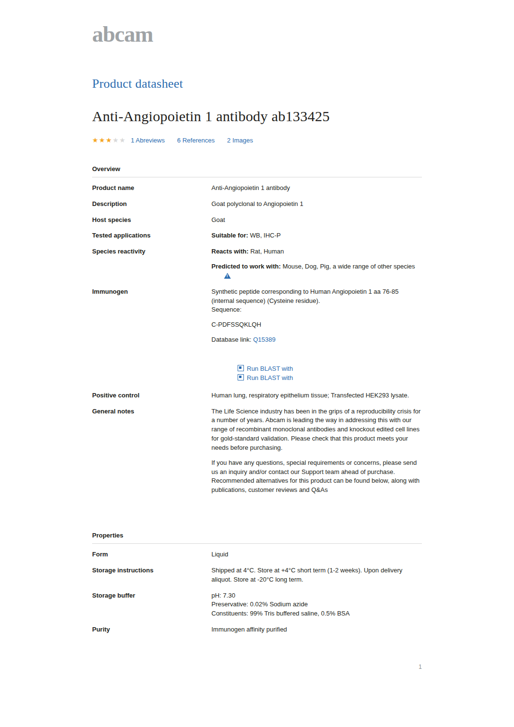abcam
Product datasheet
Anti-Angiopoietin 1 antibody ab133425
★★★★★ 1 Abreviews 6 References 2 Images
Overview
| Product name | Anti-Angiopoietin 1 antibody |
| Description | Goat polyclonal to Angiopoietin 1 |
| Host species | Goat |
| Tested applications | Suitable for: WB, IHC-P |
| Species reactivity | Reacts with: Rat, Human Predicted to work with: Mouse, Dog, Pig, a wide range of other species |
| Immunogen | Synthetic peptide corresponding to Human Angiopoietin 1 aa 76-85 (internal sequence) (Cysteine residue). Sequence: C-PDFSSQKLQH Database link: Q15389 |
Run BLAST with Run BLAST with
| Positive control | Human lung, respiratory epithelium tissue; Transfected HEK293 lysate. |
| General notes | The Life Science industry has been in the grips of a reproducibility crisis for a number of years. Abcam is leading the way in addressing this with our range of recombinant monoclonal antibodies and knockout edited cell lines for gold-standard validation. Please check that this product meets your needs before purchasing. If you have any questions, special requirements or concerns, please send us an inquiry and/or contact our Support team ahead of purchase. Recommended alternatives for this product can be found below, along with publications, customer reviews and Q&As |
Properties
| Form | Liquid |
| Storage instructions | Shipped at 4°C. Store at +4°C short term (1-2 weeks). Upon delivery aliquot. Store at -20°C long term. |
| Storage buffer | pH: 7.30 Preservative: 0.02% Sodium azide Constituents: 99% Tris buffered saline, 0.5% BSA |
| Purity | Immunogen affinity purified |
1